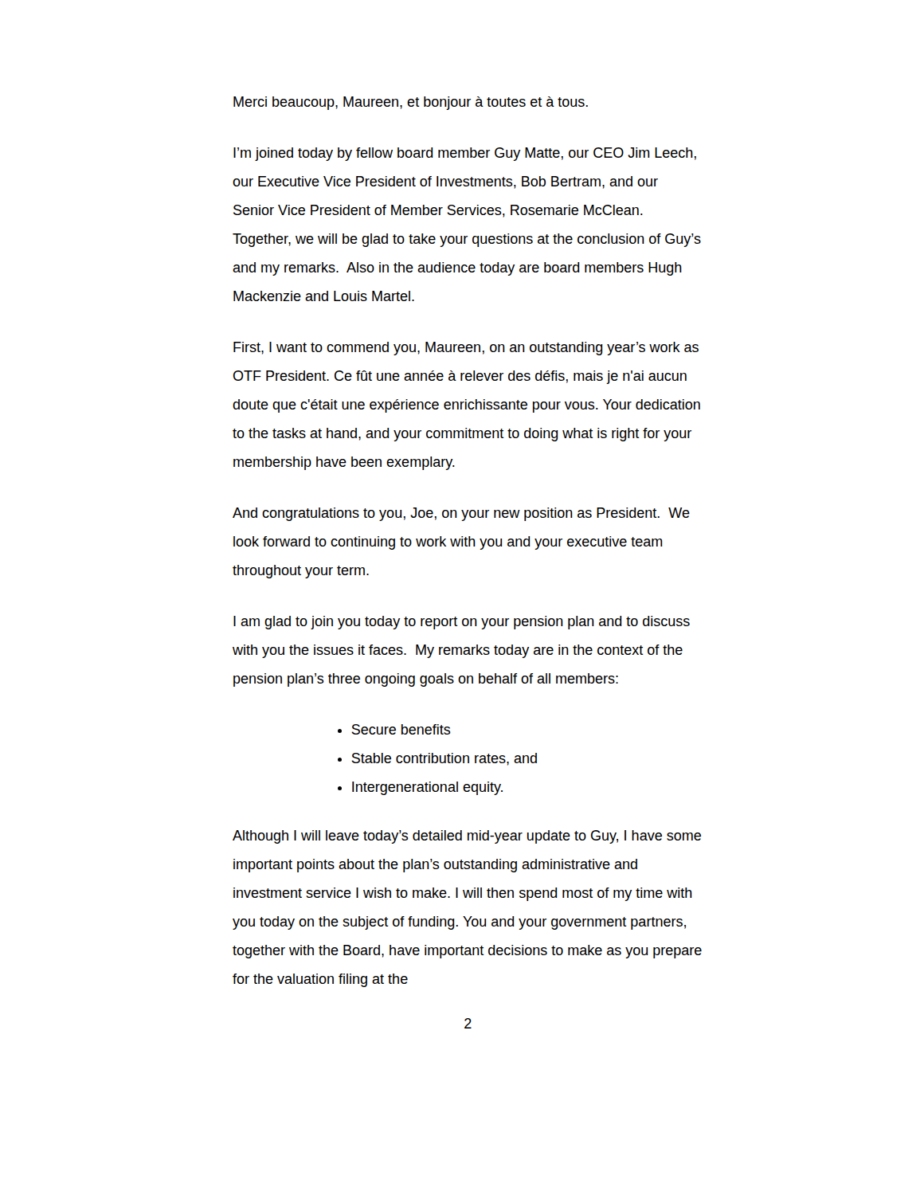Merci beaucoup, Maureen, et bonjour à toutes et à tous.
I’m joined today by fellow board member Guy Matte, our CEO Jim Leech, our Executive Vice President of Investments, Bob Bertram, and our Senior Vice President of Member Services, Rosemarie McClean. Together, we will be glad to take your questions at the conclusion of Guy’s and my remarks. Also in the audience today are board members Hugh Mackenzie and Louis Martel.
First, I want to commend you, Maureen, on an outstanding year’s work as OTF President. Ce fût une année à relever des défis, mais je n'ai aucun doute que c'était une expérience enrichissante pour vous. Your dedication to the tasks at hand, and your commitment to doing what is right for your membership have been exemplary.
And congratulations to you, Joe, on your new position as President. We look forward to continuing to work with you and your executive team throughout your term.
I am glad to join you today to report on your pension plan and to discuss with you the issues it faces. My remarks today are in the context of the pension plan’s three ongoing goals on behalf of all members:
Secure benefits
Stable contribution rates, and
Intergenerational equity.
Although I will leave today’s detailed mid-year update to Guy, I have some important points about the plan’s outstanding administrative and investment service I wish to make. I will then spend most of my time with you today on the subject of funding. You and your government partners, together with the Board, have important decisions to make as you prepare for the valuation filing at the
2